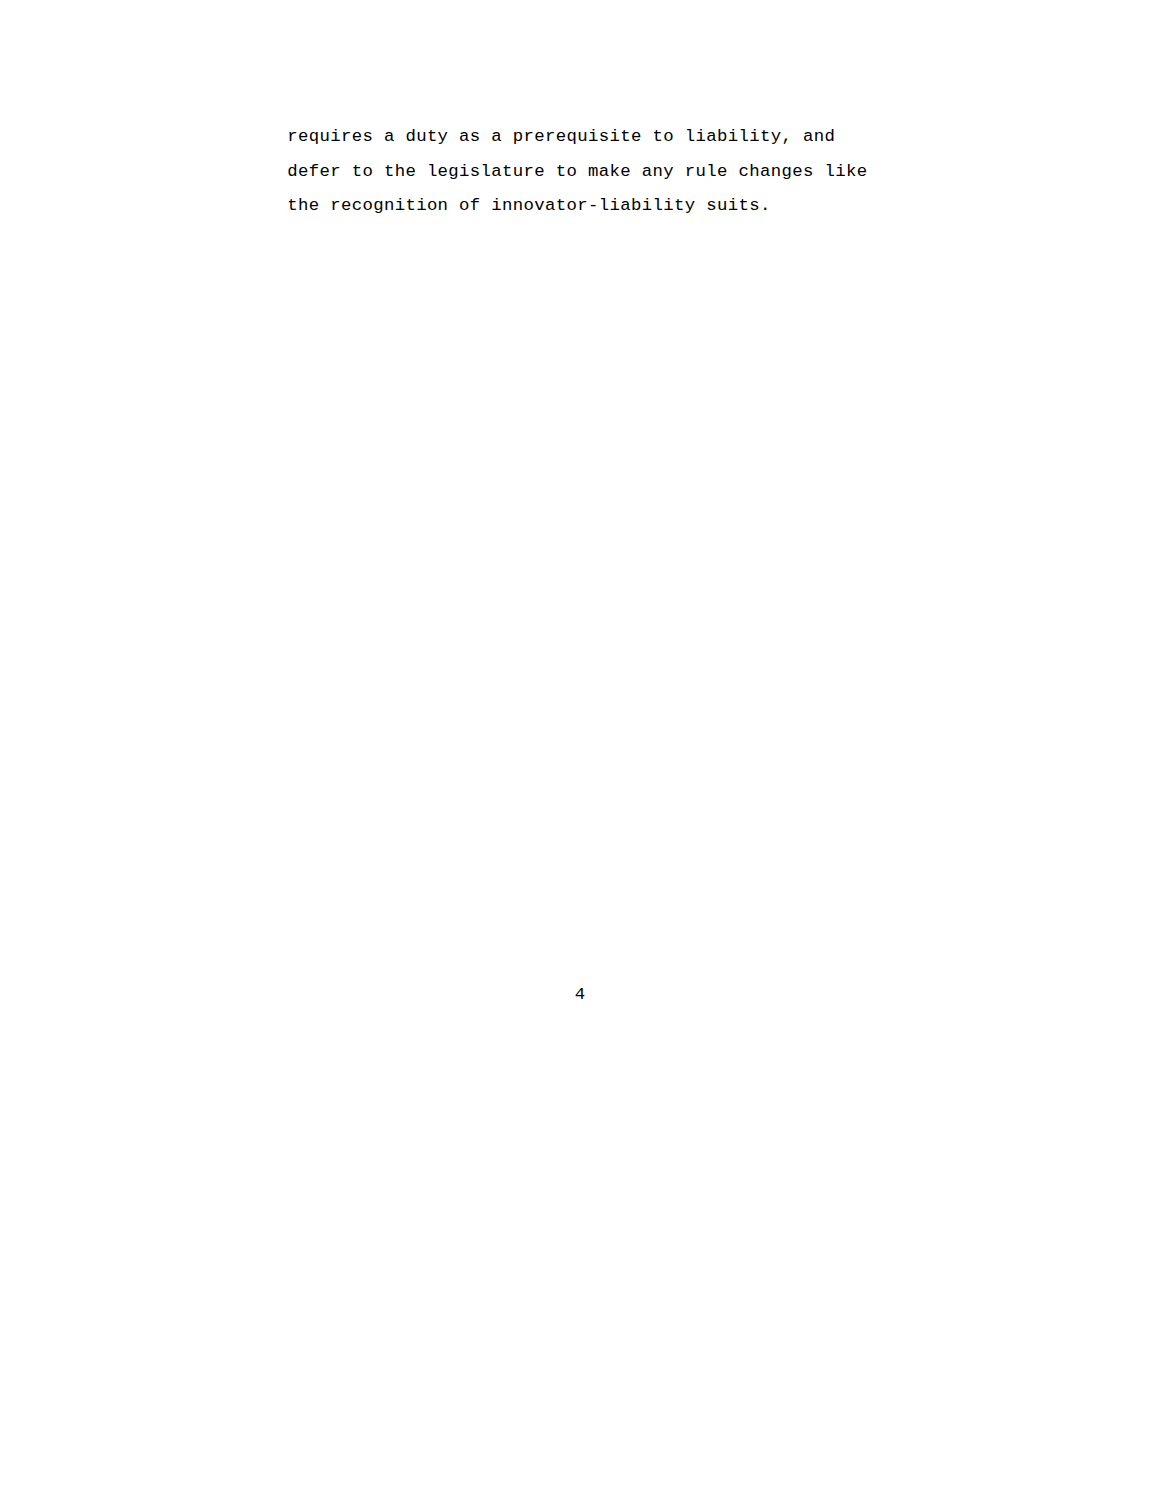requires a duty as a prerequisite to liability, and defer to the legislature to make any rule changes like the recognition of innovator-liability suits.
4